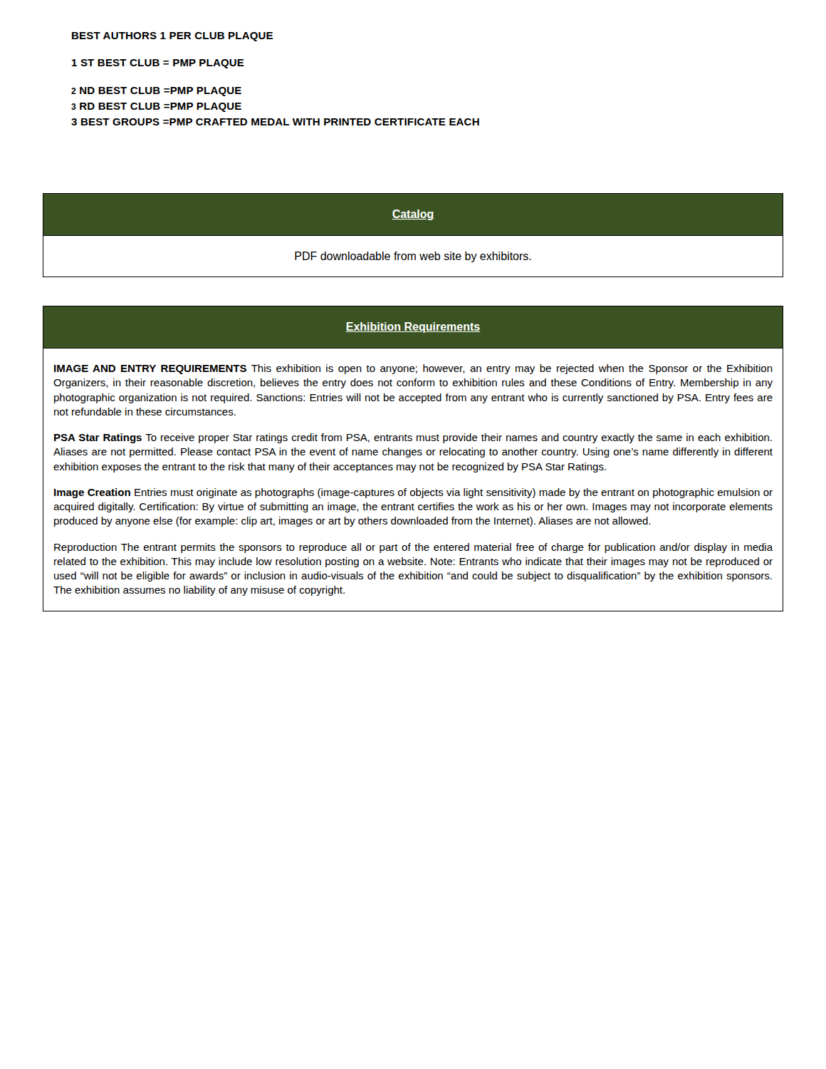BEST AUTHORS 1 PER CLUB PLAQUE
1 ST BEST CLUB = PMP PLAQUE
2 ND BEST CLUB =PMP PLAQUE
3 RD BEST CLUB =PMP PLAQUE
3 BEST GROUPS =PMP CRAFTED MEDAL WITH PRINTED CERTIFICATE EACH
| Catalog |
| --- |
| PDF downloadable from web site by exhibitors. |
| Exhibition Requirements |
| --- |
| IMAGE AND ENTRY REQUIREMENTS This exhibition is open to anyone; however, an entry may be rejected when the Sponsor or the Exhibition Organizers, in their reasonable discretion, believes the entry does not conform to exhibition rules and these Conditions of Entry. Membership in any photographic organization is not required. Sanctions: Entries will not be accepted from any entrant who is currently sanctioned by PSA. Entry fees are not refundable in these circumstances. PSA Star Ratings To receive proper Star ratings credit from PSA, entrants must provide their names and country exactly the same in each exhibition. Aliases are not permitted. Please contact PSA in the event of name changes or relocating to another country. Using one’s name differently in different exhibition exposes the entrant to the risk that many of their acceptances may not be recognized by PSA Star Ratings. Image Creation Entries must originate as photographs (image-captures of objects via light sensitivity) made by the entrant on photographic emulsion or acquired digitally. Certification: By virtue of submitting an image, the entrant certifies the work as his or her own. Images may not incorporate elements produced by anyone else (for example: clip art, images or art by others downloaded from the Internet). Aliases are not allowed. Reproduction The entrant permits the sponsors to reproduce all or part of the entered material free of charge for publication and/or display in media related to the exhibition. This may include low resolution posting on a website. Note: Entrants who indicate that their images may not be reproduced or used “will not be eligible for awards” or inclusion in audio-visuals of the exhibition “and could be subject to disqualification” by the exhibition sponsors. The exhibition assumes no liability of any misuse of copyright. |